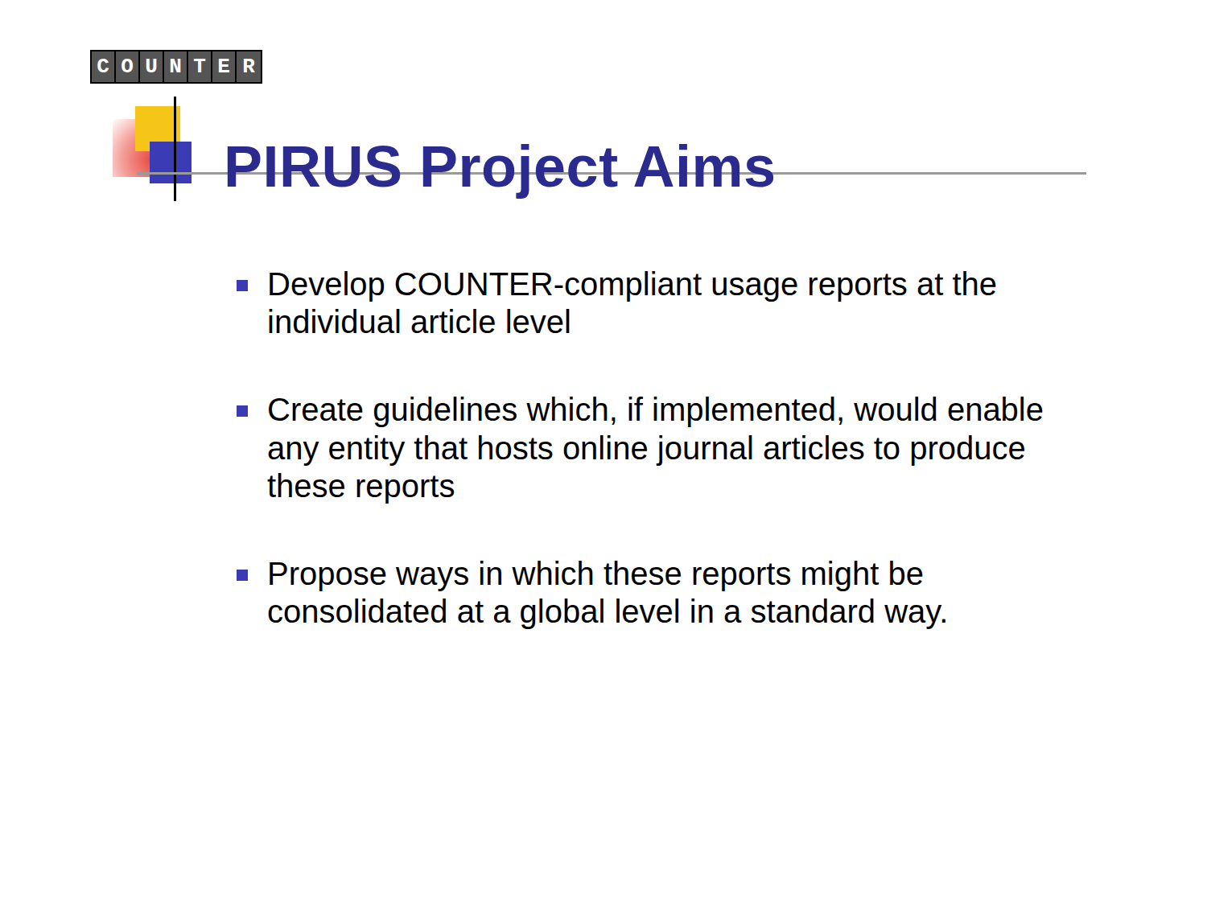COUNTER
PIRUS Project Aims
Develop COUNTER-compliant usage reports at the individual article level
Create guidelines which, if implemented, would enable any entity that hosts online journal articles to produce these reports
Propose ways in which these reports might be consolidated at a global level in a standard way.